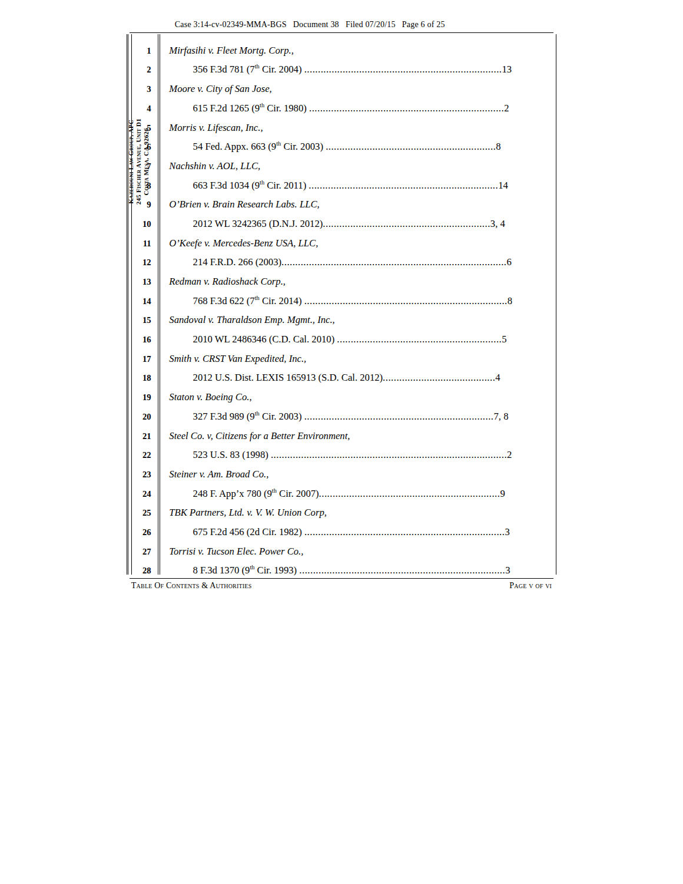Case 3:14-cv-02349-MMA-BGS Document 38 Filed 07/20/15 Page 6 of 25
1
2
3
4
5
6
7
8
9
10
11
12
13
14
15
16
17
18
19
20
21
22
23
24
25
26
27
28
Kazerouni Law Group, APC
245 Fischer Avenue, Unit D1
Costa Mesa, CA 92626
Mirfasihi v. Fleet Mortg. Corp.,
356 F.3d 781 (7th Cir. 2004) ........................................................................ 13
Moore v. City of San Jose,
615 F.2d 1265 (9th Cir. 1980) ....................................................................... 2
Morris v. Lifescan, Inc.,
54 Fed. Appx. 663 (9th Cir. 2003) .............................................................. 8
Nachshin v. AOL, LLC,
663 F.3d 1034 (9th Cir. 2011) ..................................................................... 14
O’Brien v. Brain Research Labs. LLC,
2012 WL 3242365 (D.N.J. 2012)............................................................. 3, 4
O’Keefe v. Mercedes-Benz USA, LLC,
214 F.R.D. 266 (2003).................................................................................. 6
Redman v. Radioshack Corp.,
768 F.3d 622 (7th Cir. 2014) .......................................................................... 8
Sandoval v. Tharaldson Emp. Mgmt., Inc.,
2010 WL 2486346 (C.D. Cal. 2010) ............................................................ 5
Smith v. CRST Van Expedited, Inc.,
2012 U.S. Dist. LEXIS 165913 (S.D. Cal. 2012)......................................... 4
Staton v. Boeing Co.,
327 F.3d 989 (9th Cir. 2003) ..................................................................... 7, 8
Steel Co. v, Citizens for a Better Environment,
523 U.S. 83 (1998) ...................................................................................... 2
Steiner v. Am. Broad Co.,
248 F. App’x 780 (9th Cir. 2007).................................................................. 9
TBK Partners, Ltd. v. V. W. Union Corp,
675 F.2d 456 (2d Cir. 1982) ......................................................................... 3
Torrisi v. Tucson Elec. Power Co.,
8 F.3d 1370 (9th Cir. 1993) ........................................................................... 3
Table Of Contents & Authorities
Page v of vi